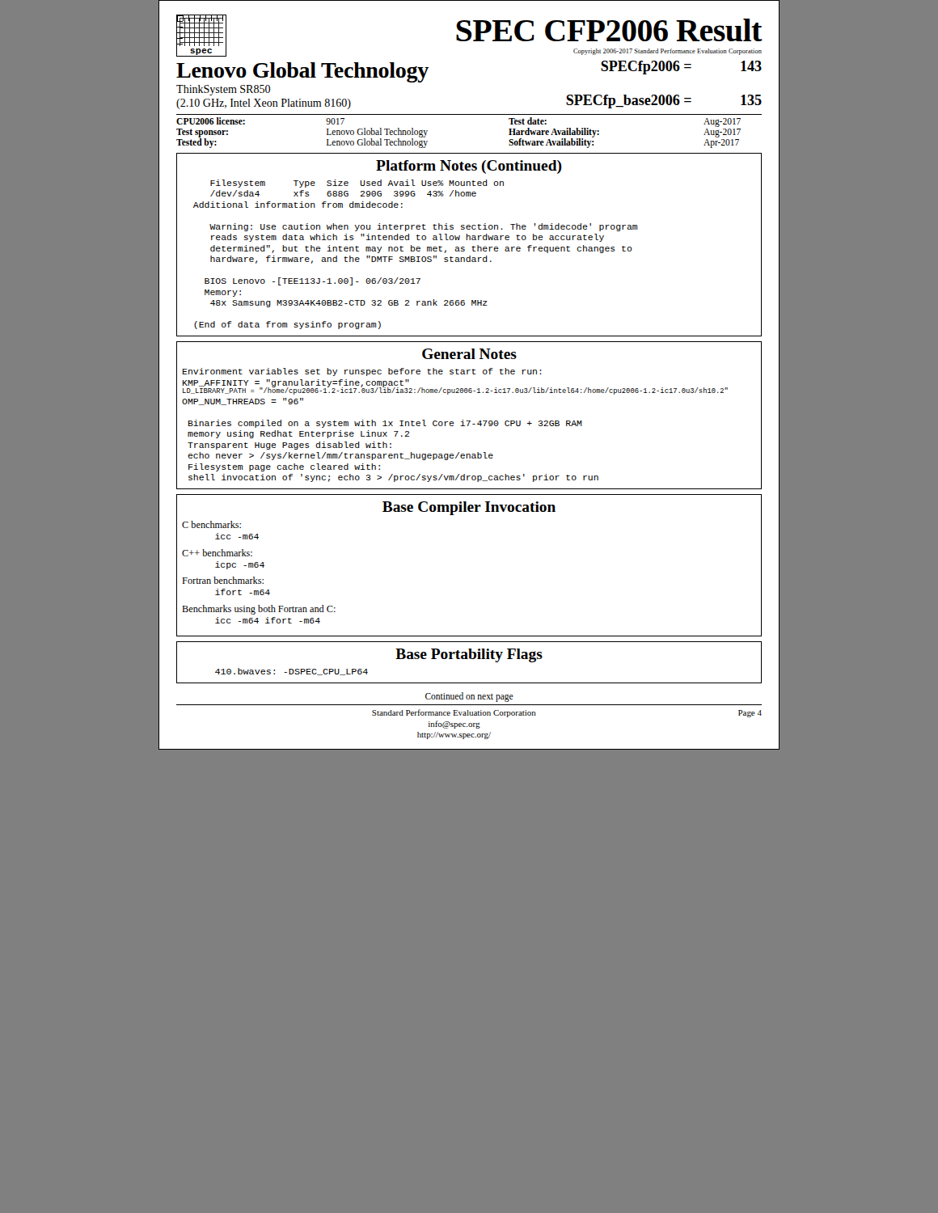spec
SPEC CFP2006 Result
Copyright 2006-2017 Standard Performance Evaluation Corporation
Lenovo Global Technology
ThinkSystem SR850
(2.10 GHz, Intel Xeon Platinum 8160)
SPECfp2006 =143
SPECfp_base2006 =135
| CPU2006 license: | 9017 | | Test date: | Aug-2017 |
| Test sponsor: | Lenovo Global Technology | | Hardware Availability: | Aug-2017 |
| Tested by: | Lenovo Global Technology | | Software Availability: | Apr-2017 |
Platform Notes (Continued)
     Filesystem     Type  Size  Used Avail Use% Mounted on
     /dev/sda4      xfs   688G  290G  399G  43% /home
  Additional information from dmidecode:

     Warning: Use caution when you interpret this section. The 'dmidecode' program
     reads system data which is "intended to allow hardware to be accurately
     determined", but the intent may not be met, as there are frequent changes to
     hardware, firmware, and the "DMTF SMBIOS" standard.

    BIOS Lenovo -[TEE113J-1.00]- 06/03/2017
    Memory:
     48x Samsung M393A4K40BB2-CTD 32 GB 2 rank 2666 MHz

  (End of data from sysinfo program)
General Notes
Environment variables set by runspec before the start of the run:
KMP_AFFINITY = "granularity=fine,compact"
LD_LIBRARY_PATH = "/home/cpu2006-1.2-ic17.0u3/lib/ia32:/home/cpu2006-1.2-ic17.0u3/lib/intel64:/home/cpu2006-1.2-ic17.0u3/sh10.2"
OMP_NUM_THREADS = "96"

 Binaries compiled on a system with 1x Intel Core i7-4790 CPU + 32GB RAM
 memory using Redhat Enterprise Linux 7.2
 Transparent Huge Pages disabled with:
 echo never > /sys/kernel/mm/transparent_hugepage/enable
 Filesystem page cache cleared with:
 shell invocation of 'sync; echo 3 > /proc/sys/vm/drop_caches' prior to run
Base Compiler Invocation
C benchmarks:
icc -m64
C++ benchmarks:
icpc -m64
Fortran benchmarks:
ifort -m64
Benchmarks using both Fortran and C:
icc -m64 ifort -m64
Base Portability Flags
410.bwaves: -DSPEC_CPU_LP64
Continued on next page
Standard Performance Evaluation Corporation
info@spec.org
http://www.spec.org/
Page 4